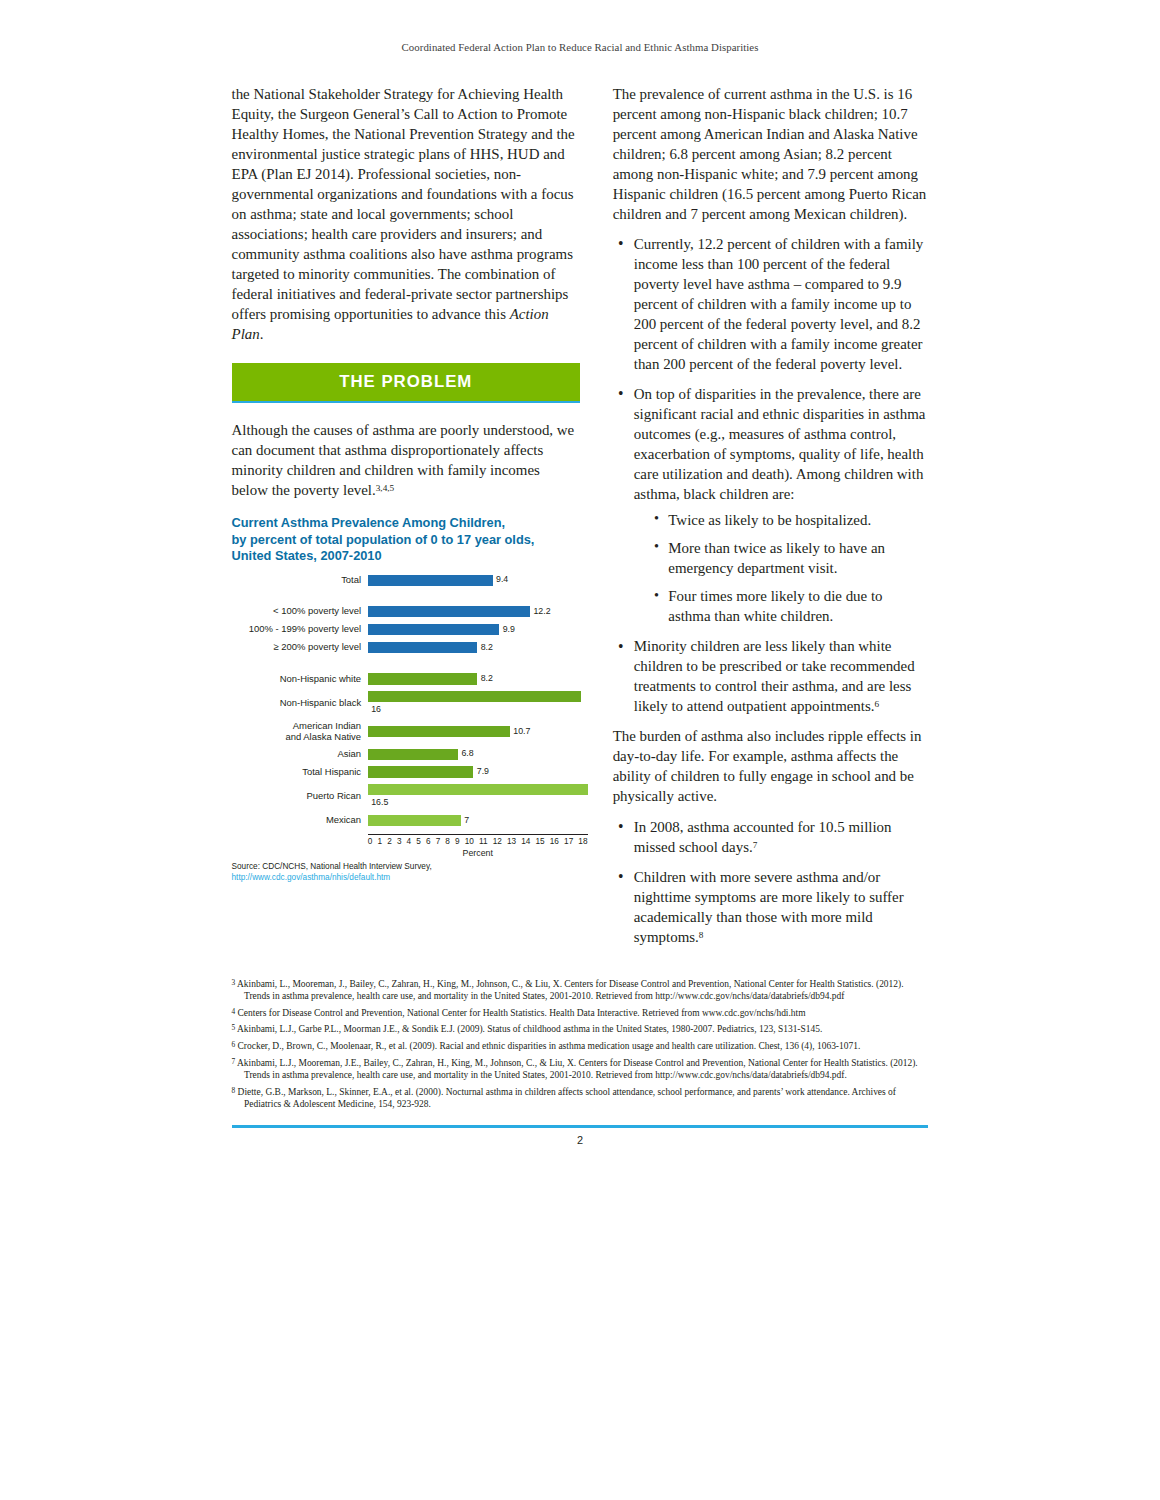Coordinated Federal Action Plan to Reduce Racial and Ethnic Asthma Disparities
the National Stakeholder Strategy for Achieving Health Equity, the Surgeon General’s Call to Action to Promote Healthy Homes, the National Prevention Strategy and the environmental justice strategic plans of HHS, HUD and EPA (Plan EJ 2014). Professional societies, non-governmental organizations and foundations with a focus on asthma; state and local governments; school associations; health care providers and insurers; and community asthma coalitions also have asthma programs targeted to minority communities. The combination of federal initiatives and federal-private sector partnerships offers promising opportunities to advance this Action Plan.
The Problem
Although the causes of asthma are poorly understood, we can document that asthma disproportionately affects minority children and children with family incomes below the poverty level.3,4,5
Current Asthma Prevalence Among Children,
by percent of total population of 0 to 17 year olds,
United States, 2007-2010
Total
9.4
< 100% poverty level
12.2
100% - 199% poverty level
9.9
≥ 200% poverty level
8.2
Non-Hispanic white
8.2
Non-Hispanic black
16
American Indian
and Alaska Native
10.7
Asian
6.8
Total Hispanic
7.9
Puerto Rican
16.5
Mexican
7
0123456789101112131415161718
Percent
Source: CDC/NCHS, National Health Interview Survey, http://www.cdc.gov/asthma/nhis/default.htm
The prevalence of current asthma in the U.S. is 16 percent among non-Hispanic black children; 10.7 percent among American Indian and Alaska Native children; 6.8 percent among Asian; 8.2 percent among non-Hispanic white; and 7.9 percent among Hispanic children (16.5 percent among Puerto Rican children and 7 percent among Mexican children).
Currently, 12.2 percent of children with a family income less than 100 percent of the federal poverty level have asthma – compared to 9.9 percent of children with a family income up to 200 percent of the federal poverty level, and 8.2 percent of children with a family income greater than 200 percent of the federal poverty level.
On top of disparities in the prevalence, there are significant racial and ethnic disparities in asthma outcomes (e.g., measures of asthma control, exacerbation of symptoms, quality of life, health care utilization and death). Among children with asthma, black children are:
Twice as likely to be hospitalized.
More than twice as likely to have an emergency department visit.
Four times more likely to die due to asthma than white children.
Minority children are less likely than white children to be prescribed or take recommended treatments to control their asthma, and are less likely to attend outpatient appointments.6
The burden of asthma also includes ripple effects in day-to-day life. For example, asthma affects the ability of children to fully engage in school and be physically active.
In 2008, asthma accounted for 10.5 million missed school days.7
Children with more severe asthma and/or nighttime symptoms are more likely to suffer academically than those with more mild symptoms.8
3 Akinbami, L., Mooreman, J., Bailey, C., Zahran, H., King, M., Johnson, C., & Liu, X. Centers for Disease Control and Prevention, National Center for Health Statistics. (2012). Trends in asthma prevalence, health care use, and mortality in the United States, 2001-2010. Retrieved from http://www.cdc.gov/nchs/data/databriefs/db94.pdf
4 Centers for Disease Control and Prevention, National Center for Health Statistics. Health Data Interactive. Retrieved from www.cdc.gov/nchs/hdi.htm
5 Akinbami, L.J., Garbe P.L., Moorman J.E., & Sondik E.J. (2009). Status of childhood asthma in the United States, 1980-2007. Pediatrics, 123, S131-S145.
6 Crocker, D., Brown, C., Moolenaar, R., et al. (2009). Racial and ethnic disparities in asthma medication usage and health care utilization. Chest, 136 (4), 1063-1071.
7 Akinbami, L.J., Mooreman, J.E., Bailey, C., Zahran, H., King, M., Johnson, C., & Liu, X. Centers for Disease Control and Prevention, National Center for Health Statistics. (2012). Trends in asthma prevalence, health care use, and mortality in the United States, 2001-2010. Retrieved from http://www.cdc.gov/nchs/data/databriefs/db94.pdf.
8 Diette, G.B., Markson, L., Skinner, E.A., et al. (2000). Nocturnal asthma in children affects school attendance, school performance, and parents’ work attendance. Archives of Pediatrics & Adolescent Medicine, 154, 923-928.
2